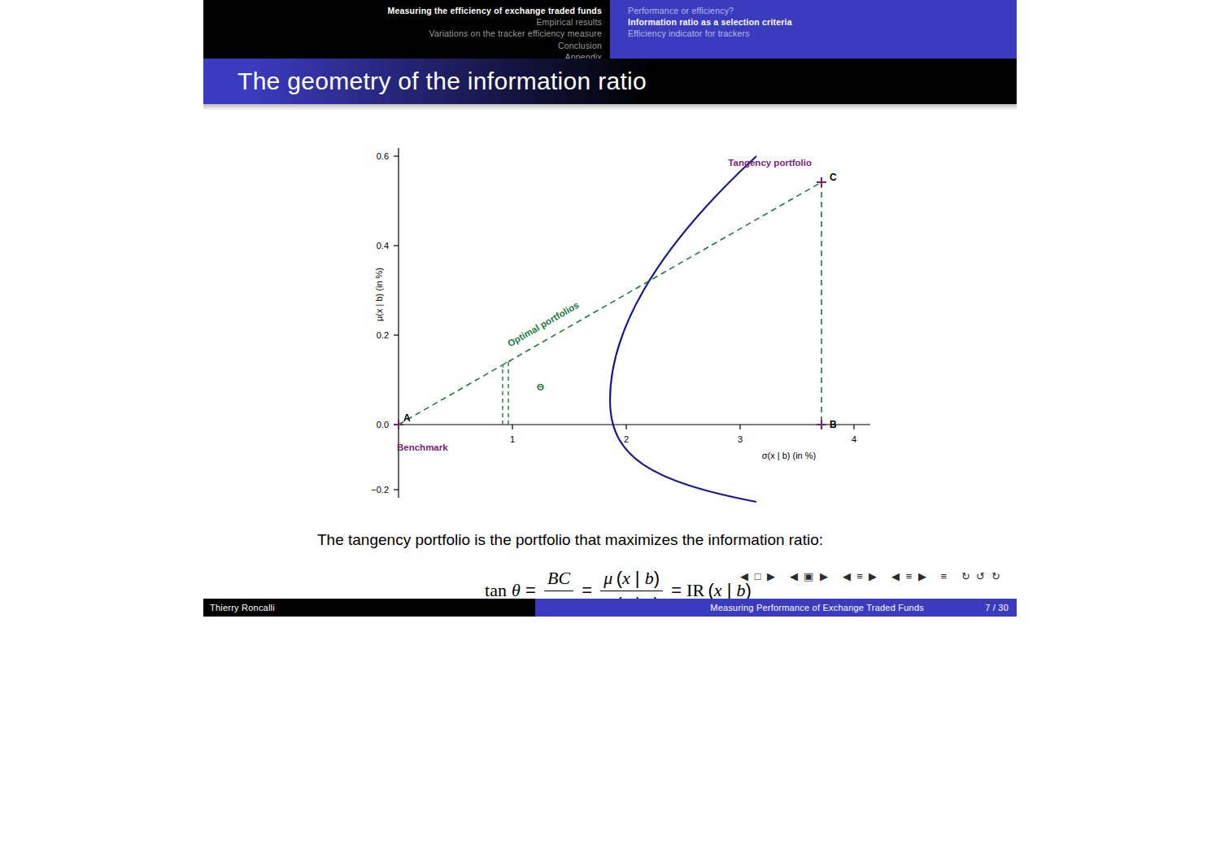Measuring the efficiency of exchange traded funds
Empirical results
Variations on the tracker efficiency measure
Conclusion
Appendix
Performance or efficiency?
Information ratio as a selection criteria
Efficiency indicator for trackers
The geometry of the information ratio
0.6 0.4 0.2 0.0 −0.2 1 2 3 4 μ(x | b) (in %) σ(x | b) (in %) Θ Optimal portfolios A Benchmark B C Tangency portfolio
The tangency portfolio is the portfolio that maximizes the information ratio:
tan θ = BC AB = μ (x | b) σ (x | b) = IR (x | b)
◀ □ ▶ ◀ ▣ ▶ ◀ ≡ ▶ ◀ ≡ ▶ ≡ ↻ ↺ ↻
Thierry Roncalli
Measuring Performance of Exchange Traded Funds
7 / 30